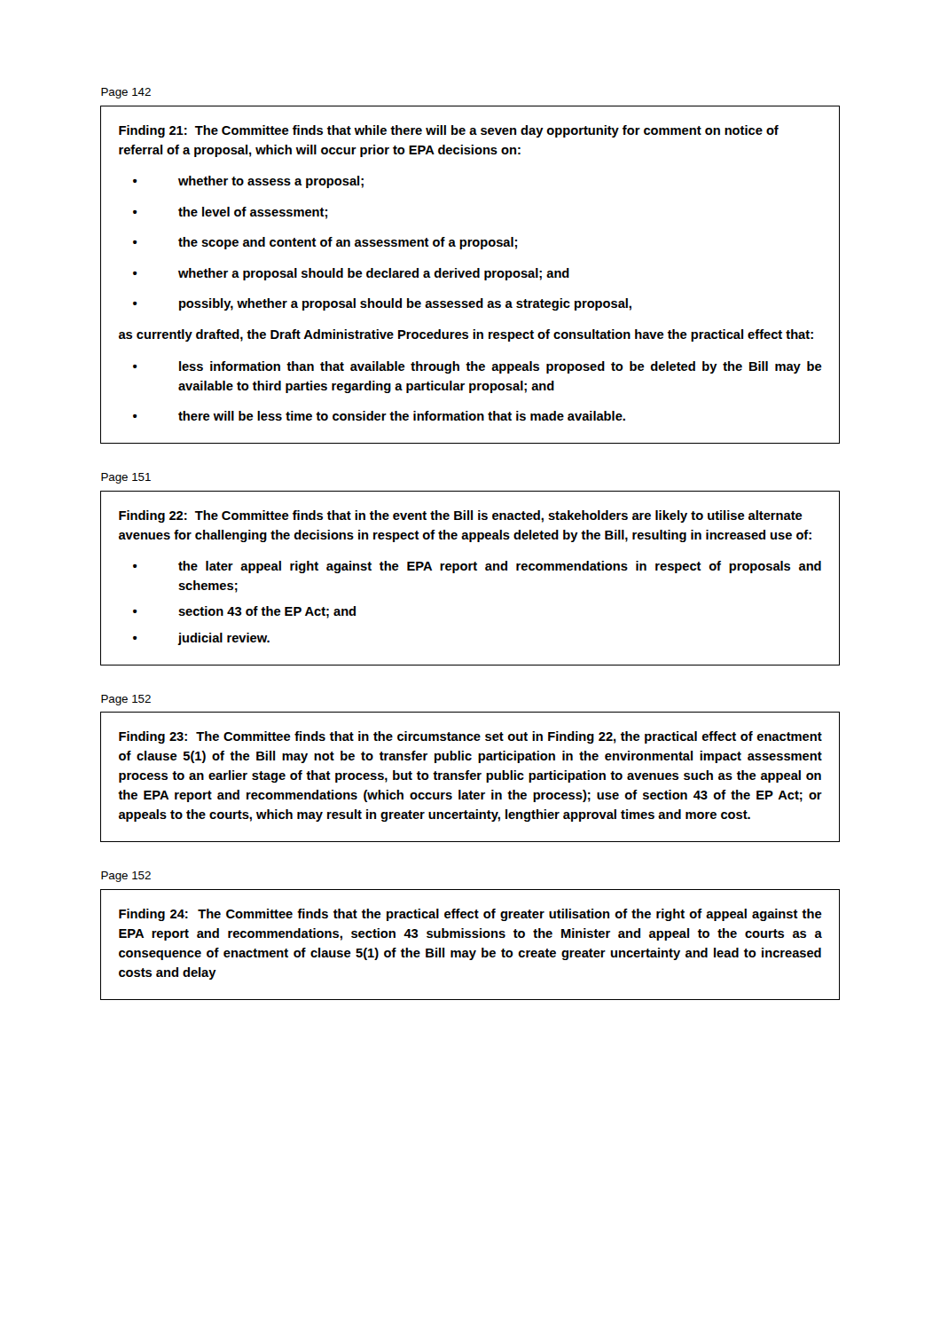Page 142
Finding 21: The Committee finds that while there will be a seven day opportunity for comment on notice of referral of a proposal, which will occur prior to EPA decisions on:
whether to assess a proposal;
the level of assessment;
the scope and content of an assessment of a proposal;
whether a proposal should be declared a derived proposal; and
possibly, whether a proposal should be assessed as a strategic proposal,
as currently drafted, the Draft Administrative Procedures in respect of consultation have the practical effect that:
less information than that available through the appeals proposed to be deleted by the Bill may be available to third parties regarding a particular proposal; and
there will be less time to consider the information that is made available.
Page 151
Finding 22: The Committee finds that in the event the Bill is enacted, stakeholders are likely to utilise alternate avenues for challenging the decisions in respect of the appeals deleted by the Bill, resulting in increased use of:
the later appeal right against the EPA report and recommendations in respect of proposals and schemes;
section 43 of the EP Act; and
judicial review.
Page 152
Finding 23: The Committee finds that in the circumstance set out in Finding 22, the practical effect of enactment of clause 5(1) of the Bill may not be to transfer public participation in the environmental impact assessment process to an earlier stage of that process, but to transfer public participation to avenues such as the appeal on the EPA report and recommendations (which occurs later in the process); use of section 43 of the EP Act; or appeals to the courts, which may result in greater uncertainty, lengthier approval times and more cost.
Page 152
Finding 24: The Committee finds that the practical effect of greater utilisation of the right of appeal against the EPA report and recommendations, section 43 submissions to the Minister and appeal to the courts as a consequence of enactment of clause 5(1) of the Bill may be to create greater uncertainty and lead to increased costs and delay